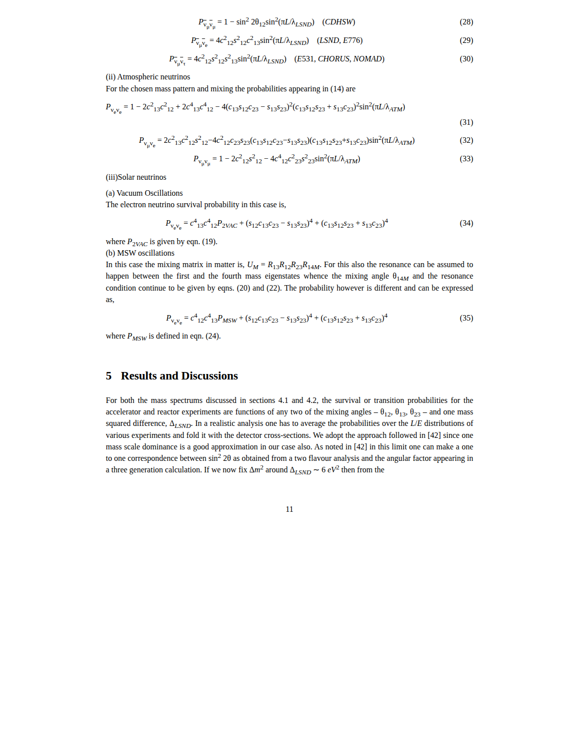Pνμνμ = 1 − sin2 2θ12sin2(πL/λLSND) (CDHSW)
(28)
Pνμνe = 4c212s212c213sin2(πL/λLSND) (LSND, E776)
(29)
Pνμντ = 4c212s212s213sin2(πL/λLSND) (E531, CHORUS, NOMAD)
(30)
(ii) Atmospheric neutrinos
For the chosen mass pattern and mixing the probabilities appearing in (14) are
Pνeνe = 1 − 2c213c212 + 2c413c412 − 4(c13s12c23 − s13s23)2(c13s12s23 + s13c23)2sin2(πL/λATM)
(31)
Pνμνe = 2c213c212s212−4c212c23s23(c13s12c23−s13s23)(c13s12s23+s13c23)sin2(πL/λATM)
(32)
Pνμνμ = 1 − 2c212s212 − 4c412c223s223sin2(πL/λATM)
(33)
(iii)Solar neutrinos
(a) Vacuum Oscillations
The electron neutrino survival probability in this case is,
Pνeνe = c413c412P2VAC + (s12c13c23 − s13s23)4 + (c13s12s23 + s13c23)4
(34)
where P2VAC is given by eqn. (19).
(b) MSW oscillations
In this case the mixing matrix in matter is, UM = R13R12R23R14M. For this also the resonance can be assumed to happen between the first and the fourth mass eigenstates whence the mixing angle θ14M and the resonance condition continue to be given by eqns. (20) and (22). The probability however is different and can be expressed as,
Pνeνe = c412c413PMSW + (s12c13c23 − s13s23)4 + (c13s12s23 + s13c23)4
(35)
where PMSW is defined in eqn. (24).
5 Results and Discussions
For both the mass spectrums discussed in sections 4.1 and 4.2, the survival or transition probabilities for the accelerator and reactor experiments are functions of any two of the mixing angles – θ12, θ13, θ23 – and one mass squared difference, ΔLSND. In a realistic analysis one has to average the probabilities over the L/E distributions of various experiments and fold it with the detector cross-sections. We adopt the approach followed in [42] since one mass scale dominance is a good approximation in our case also. As noted in [42] in this limit one can make a one to one correspondence between sin2 2θ as obtained from a two flavour analysis and the angular factor appearing in a three generation calculation. If we now fix Δm2 around ΔLSND ∼ 6 eV2 then from the
11